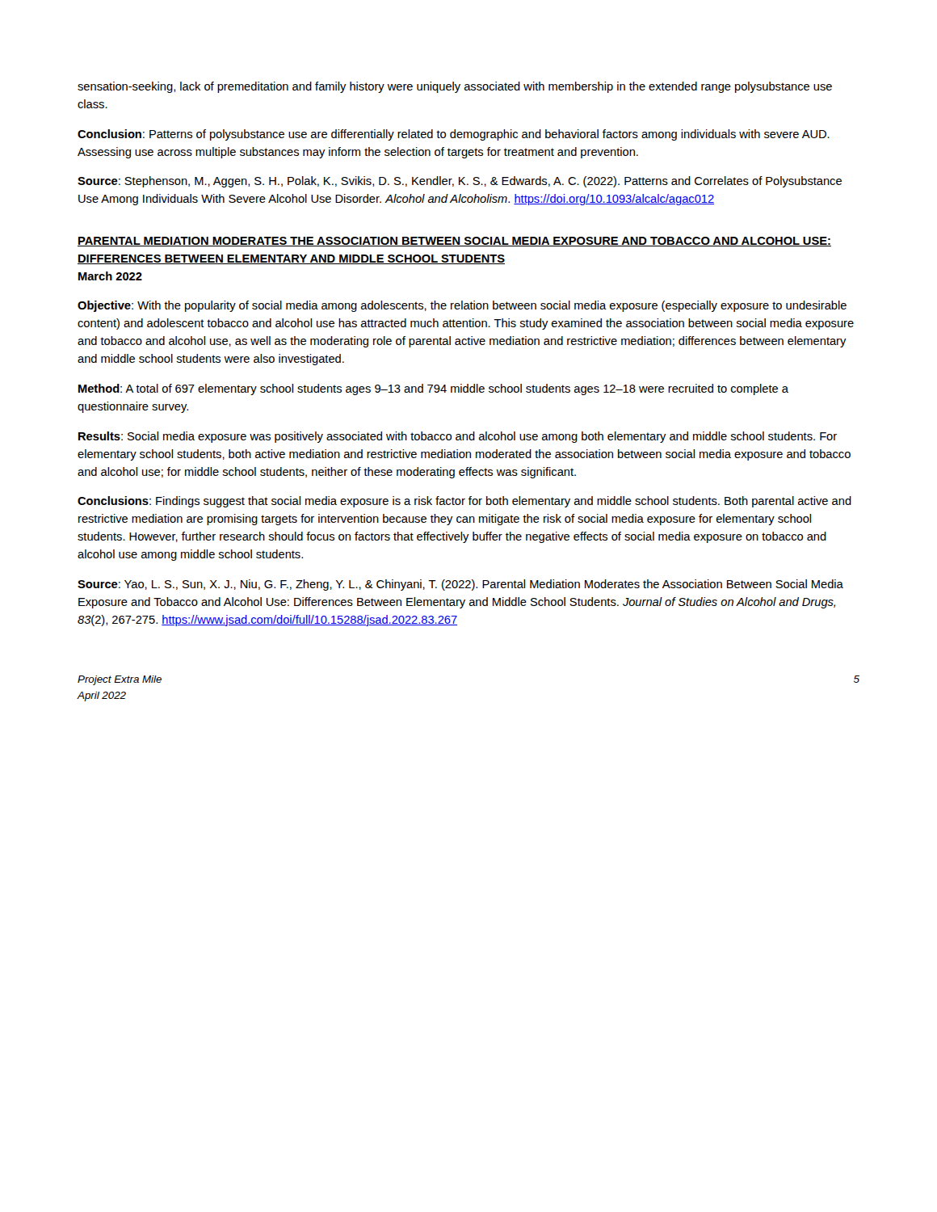sensation-seeking, lack of premeditation and family history were uniquely associated with membership in the extended range polysubstance use class.
Conclusion: Patterns of polysubstance use are differentially related to demographic and behavioral factors among individuals with severe AUD. Assessing use across multiple substances may inform the selection of targets for treatment and prevention.
Source: Stephenson, M., Aggen, S. H., Polak, K., Svikis, D. S., Kendler, K. S., & Edwards, A. C. (2022). Patterns and Correlates of Polysubstance Use Among Individuals With Severe Alcohol Use Disorder. Alcohol and Alcoholism. https://doi.org/10.1093/alcalc/agac012
Parental Mediation Moderates the Association Between Social Media Exposure and Tobacco and Alcohol Use: Differences Between Elementary and Middle School Students
March 2022
Objective: With the popularity of social media among adolescents, the relation between social media exposure (especially exposure to undesirable content) and adolescent tobacco and alcohol use has attracted much attention. This study examined the association between social media exposure and tobacco and alcohol use, as well as the moderating role of parental active mediation and restrictive mediation; differences between elementary and middle school students were also investigated.
Method: A total of 697 elementary school students ages 9–13 and 794 middle school students ages 12–18 were recruited to complete a questionnaire survey.
Results: Social media exposure was positively associated with tobacco and alcohol use among both elementary and middle school students. For elementary school students, both active mediation and restrictive mediation moderated the association between social media exposure and tobacco and alcohol use; for middle school students, neither of these moderating effects was significant.
Conclusions: Findings suggest that social media exposure is a risk factor for both elementary and middle school students. Both parental active and restrictive mediation are promising targets for intervention because they can mitigate the risk of social media exposure for elementary school students. However, further research should focus on factors that effectively buffer the negative effects of social media exposure on tobacco and alcohol use among middle school students.
Source: Yao, L. S., Sun, X. J., Niu, G. F., Zheng, Y. L., & Chinyani, T. (2022). Parental Mediation Moderates the Association Between Social Media Exposure and Tobacco and Alcohol Use: Differences Between Elementary and Middle School Students. Journal of Studies on Alcohol and Drugs, 83(2), 267-275. https://www.jsad.com/doi/full/10.15288/jsad.2022.83.267
Project Extra Mile
April 2022 5